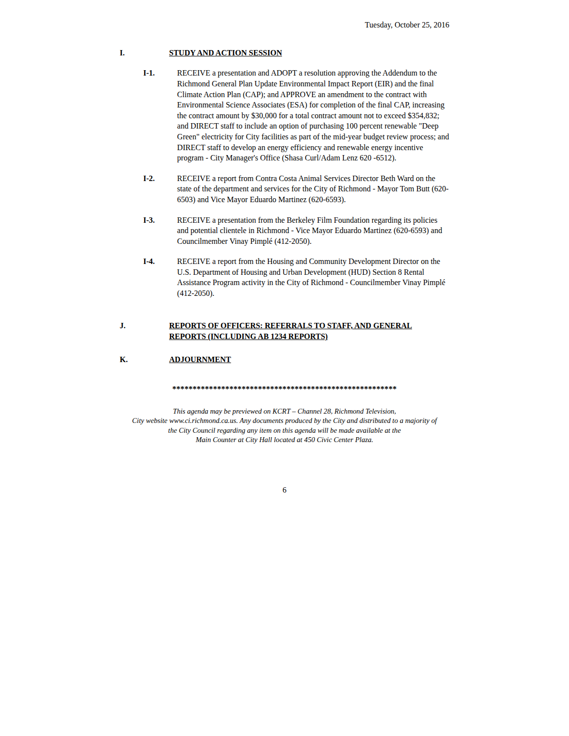Tuesday, October 25, 2016
I.
STUDY AND ACTION SESSION
I-1.
RECEIVE a presentation and ADOPT a resolution approving the Addendum to the Richmond General Plan Update Environmental Impact Report (EIR) and the final Climate Action Plan (CAP); and APPROVE an amendment to the contract with Environmental Science Associates (ESA) for completion of the final CAP, increasing the contract amount by $30,000 for a total contract amount not to exceed $354,832; and DIRECT staff to include an option of purchasing 100 percent renewable "Deep Green" electricity for City facilities as part of the mid-year budget review process; and DIRECT staff to develop an energy efficiency and renewable energy incentive program - City Manager's Office (Shasa Curl/Adam Lenz 620 -6512).
I-2.
RECEIVE a report from Contra Costa Animal Services Director Beth Ward on the state of the department and services for the City of Richmond - Mayor Tom Butt (620-6503) and Vice Mayor Eduardo Martinez (620-6593).
I-3.
RECEIVE a presentation from the Berkeley Film Foundation regarding its policies and potential clientele in Richmond - Vice Mayor Eduardo Martinez (620-6593) and Councilmember Vinay Pimplé (412-2050).
I-4.
RECEIVE a report from the Housing and Community Development Director on the U.S. Department of Housing and Urban Development (HUD) Section 8 Rental Assistance Program activity in the City of Richmond - Councilmember Vinay Pimplé (412-2050).
J.
REPORTS OF OFFICERS: REFERRALS TO STAFF, AND GENERAL REPORTS (INCLUDING AB 1234 REPORTS)
K.
ADJOURNMENT
*******************************************************
This agenda may be previewed on KCRT – Channel 28, Richmond Television,
City website www.ci.richmond.ca.us. Any documents produced by the City and distributed to a majority of
the City Council regarding any item on this agenda will be made available at the
Main Counter at City Hall located at 450 Civic Center Plaza.
6